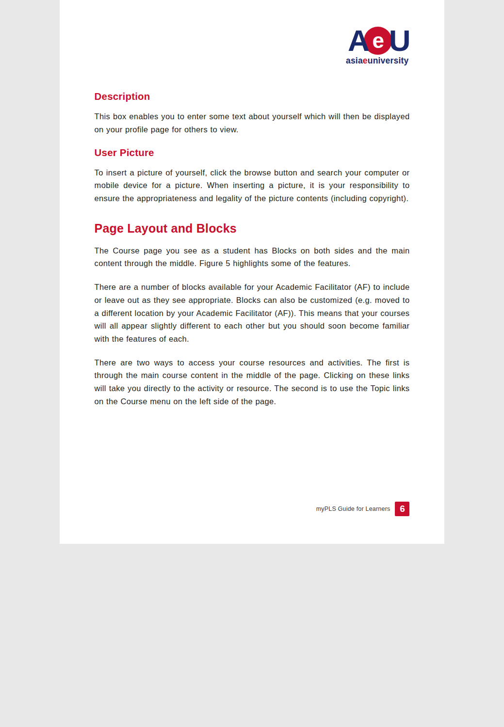AeU
asiaeuniversity
Description
This box enables you to enter some text about yourself which will then be displayed on your profile page for others to view.
User Picture
To insert a picture of yourself, click the browse button and search your computer or mobile device for a picture. When inserting a picture, it is your responsibility to ensure the appropriateness and legality of the picture contents (including copyright).
Page Layout and Blocks
The Course page you see as a student has Blocks on both sides and the main content through the middle. Figure 5 highlights some of the features.
There are a number of blocks available for your Academic Facilitator (AF) to include or leave out as they see appropriate. Blocks can also be customized (e.g. moved to a different location by your Academic Facilitator (AF)). This means that your courses will all appear slightly different to each other but you should soon become familiar with the features of each.
There are two ways to access your course resources and activities. The first is through the main course content in the middle of the page. Clicking on these links will take you directly to the activity or resource. The second is to use the Topic links on the Course menu on the left side of the page.
myPLS Guide for Learners 6